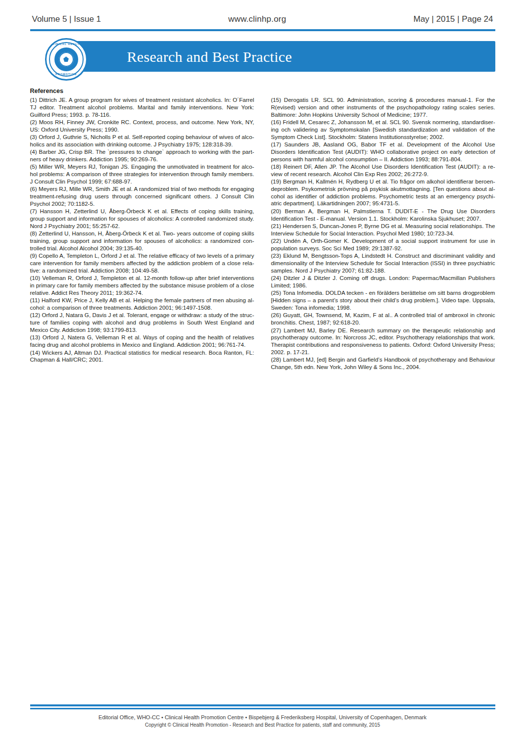Volume 5 | Issue 1
www.clinhp.org
May | 2015 | Page 24
Research and Best Practice
CLINICAL HEALTH PROMOTION
References
(1) Dittrich JE. A group program for wives of treatment resistant alcoholics. In: O´Farrel TJ editor. Treatment alcohol problems. Marital and family interventions. New York: Guilford Press; 1993. p. 78-116.
(2) Moos RH, Finney JW, Cronkite RC. Context, process, and outcome. New York, NY, US: Oxford University Press; 1990.
(3) Orford J, Guthrie S, Nicholls P et al. Self-reported coping behaviour of wives of alcoholics and its association with drinking outcome. J Psychiatry 1975; 128:318-39.
(4) Barber JG, Crisp BR. The `pressures to change` approach to working with the partners of heavy drinkers. Addiction 1995; 90:269-76.
(5) Miller WR, Meyers RJ, Tonigan JS. Engaging the unmotivated in treatment for alcohol problems: A comparison of three strategies for intervention through family members. J Consult Clin Psychol 1999; 67:688-97.
(6) Meyers RJ, Mille WR, Smith JE et al. A randomized trial of two methods for engaging treatment-refusing drug users through concerned significant others. J Consult Clin Psychol 2002; 70:1182-5.
(7) Hansson H, Zetterlind U, Åberg-Örbeck K et al. Effects of coping skills training, group support and information for spouses of alcoholics: A controlled randomized study. Nord J Psychiatry 2001; 55:257-62.
(8) Zetterlind U, Hansson, H, Åberg-Örbeck K et al. Two- years outcome of coping skills training, group support and information for spouses of alcoholics: a randomized controlled trial. Alcohol Alcohol 2004; 39:135-40.
(9) Copello A, Templeton L, Orford J et al. The relative efficacy of two levels of a primary care intervention for family members affected by the addiction problem of a close relative: a randomized trial. Addiction 2008; 104:49-58.
(10) Velleman R, Orford J, Templeton et al. 12-month follow-up after brief interventions in primary care for family members affected by the substance misuse problem of a close relative. Addict Res Theory 2011; 19:362-74.
(11) Halford KW, Price J, Kelly AB et al. Helping the female partners of men abusing alcohol: a comparison of three treatments. Addiction 2001; 96:1497-1508.
(12) Orford J, Natara G, Davis J et al. Tolerant, engage or withdraw: a study of the structure of families coping with alcohol and drug problems in South West England and Mexico City. Addiction 1998; 93:1799-813.
(13) Orford J, Natera G, Velleman R et al. Ways of coping and the health of relatives facing drug and alcohol problems in Mexico and England. Addiction 2001; 96:761-74.
(14) Wickers AJ, Altman DJ. Practical statistics for medical research. Boca Ranton, FL: Chapman & Hall/CRC; 2001.
(15) Derogatis LR. SCL 90. Administration, scoring & procedures manual-1. For the R(evised) version and other instruments of the psychopathology rating scales series. Baltimore: John Hopkins University School of Medicine; 1977.
(16) Fridell M, Cesarec Z, Johansson M, et al. SCL 90. Svensk normering, standardisering och validering av Symptomskalan [Swedish standardization and validation of the Symptom Check List]. Stockholm: Statens Institutionsstyrelse; 2002.
(17) Saunders JB, Aasland OG, Babor TF et al. Development of the Alcohol Use Disorders Identification Test (AUDIT): WHO collaborative project on early detection of persons with harmful alcohol consumption – II. Addiction 1993; 88:791-804.
(18) Reinert DF, Allen JP. The Alcohol Use Disorders Identification Test (AUDIT): a review of recent research. Alcohol Clin Exp Res 2002; 26:272-9.
(19) Bergman H, Kallmén H, Rydberg U et al. Tio frågor om alkohol identifierar beroendeproblem. Psykometrisk prövning på psykisk akutmottagning. [Ten questions about alcohol as identifier of addiction problems. Psychometric tests at an emergency psychiatric department]. Läkartidningen 2007; 95:4731-5.
(20) Berman A, Bergman H, Palmstierna T. DUDIT-E - The Drug Use Disorders Identification Test - E-manual. Version 1.1. Stockholm: Karolinska Sjukhuset; 2007.
(21) Hendersen S, Duncan-Jones P, Byrne DG et al. Measuring social relationships. The Interview Schedule for Social Interaction. Psychol Med 1980; 10:723-34.
(22) Undén A, Orth-Gomer K. Development of a social support instrument for use in population surveys. Soc Sci Med 1989; 29:1387-92.
(23) Eklund M, Bengtsson-Tops A, Lindstedt H. Construct and discriminant validity and dimensionality of the Interview Schedule for Social Interaction (ISSI) in three psychiatric samples. Nord J Psychiatry 2007; 61:82-188.
(24) Ditzler J & Ditzler J. Coming off drugs. London: Papermac/Macmillan Publishers Limited; 1986.
(25) Tona Infomedia. DOLDA tecken - en förälders berättelse om sitt barns drogproblem [Hidden signs – a parent’s story about their child’s drug problem.]. Video tape. Uppsala, Sweden: Tona infomedia; 1998.
(26) Guyatt, GH, Townsend, M, Kazim, F at al.. A controlled trial of ambroxol in chronic bronchitis. Chest, 1987; 92:618-20.
(27) Lambert MJ, Barley DE. Research summary on the therapeutic relationship and psychotherapy outcome. In: Norcross JC, editor. Psychotherapy relationships that work. Therapist contributions and responsiveness to patients. Oxford: Oxford University Press; 2002. p. 17-21.
(28) Lambert MJ, [ed] Bergin and Garfield’s Handbook of psychotherapy and Behaviour Change, 5th edn. New York, John Wiley & Sons Inc., 2004.
Editorial Office, WHO-CC • Clinical Health Promotion Centre • Bispebjerg & Frederiksberg Hospital, University of Copenhagen, Denmark
Copyright © Clinical Health Promotion - Research and Best Practice for patients, staff and community, 2015